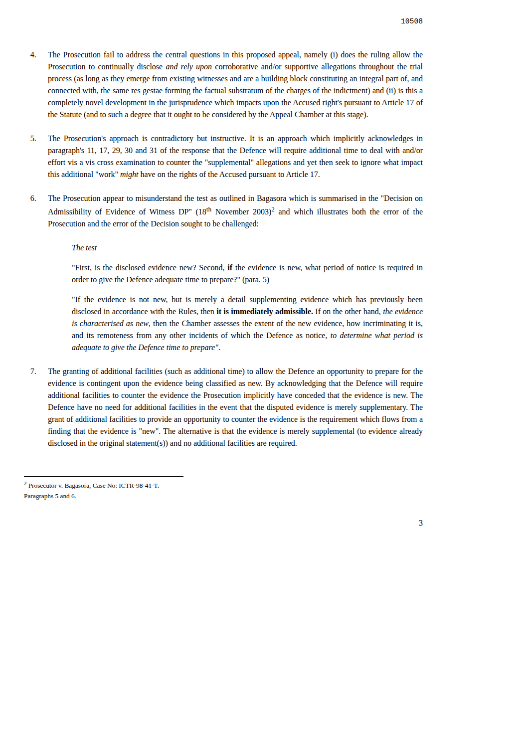10508
The Prosecution fail to address the central questions in this proposed appeal, namely (i) does the ruling allow the Prosecution to continually disclose and rely upon corroborative and/or supportive allegations throughout the trial process (as long as they emerge from existing witnesses and are a building block constituting an integral part of, and connected with, the same res gestae forming the factual substratum of the charges of the indictment) and (ii) is this a completely novel development in the jurisprudence which impacts upon the Accused right's pursuant to Article 17 of the Statute (and to such a degree that it ought to be considered by the Appeal Chamber at this stage).
The Prosecution's approach is contradictory but instructive. It is an approach which implicitly acknowledges in paragraph's 11, 17, 29, 30 and 31 of the response that the Defence will require additional time to deal with and/or effort vis a vis cross examination to counter the "supplemental" allegations and yet then seek to ignore what impact this additional "work" might have on the rights of the Accused pursuant to Article 17.
The Prosecution appear to misunderstand the test as outlined in Bagasora which is summarised in the "Decision on Admissibility of Evidence of Witness DP" (18th November 2003)2 and which illustrates both the error of the Prosecution and the error of the Decision sought to be challenged:
The test
"First, is the disclosed evidence new? Second, if the evidence is new, what period of notice is required in order to give the Defence adequate time to prepare?" (para. 5)
"If the evidence is not new, but is merely a detail supplementing evidence which has previously been disclosed in accordance with the Rules, then it is immediately admissible. If on the other hand, the evidence is characterised as new, then the Chamber assesses the extent of the new evidence, how incriminating it is, and its remoteness from any other incidents of which the Defence as notice, to determine what period is adequate to give the Defence time to prepare".
The granting of additional facilities (such as additional time) to allow the Defence an opportunity to prepare for the evidence is contingent upon the evidence being classified as new. By acknowledging that the Defence will require additional facilities to counter the evidence the Prosecution implicitly have conceded that the evidence is new. The Defence have no need for additional facilities in the event that the disputed evidence is merely supplementary. The grant of additional facilities to provide an opportunity to counter the evidence is the requirement which flows from a finding that the evidence is "new". The alternative is that the evidence is merely supplemental (to evidence already disclosed in the original statement(s)) and no additional facilities are required.
2 Prosecutor v. Bagasora, Case No: ICTR-98-41-T. Paragraphs 5 and 6.
3